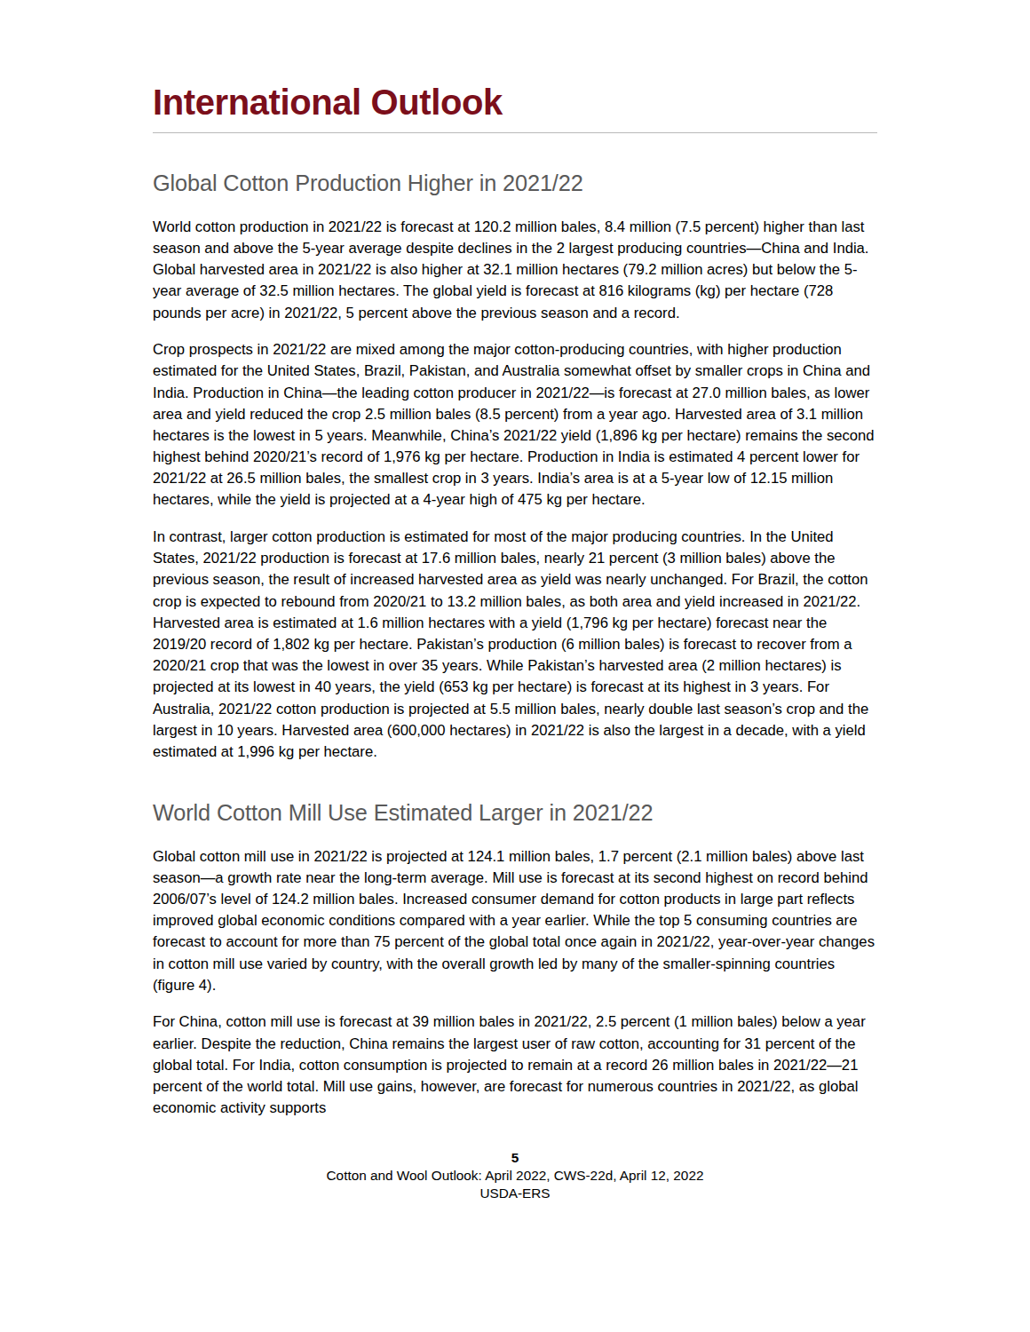International Outlook
Global Cotton Production Higher in 2021/22
World cotton production in 2021/22 is forecast at 120.2 million bales, 8.4 million (7.5 percent) higher than last season and above the 5-year average despite declines in the 2 largest producing countries—China and India. Global harvested area in 2021/22 is also higher at 32.1 million hectares (79.2 million acres) but below the 5-year average of 32.5 million hectares. The global yield is forecast at 816 kilograms (kg) per hectare (728 pounds per acre) in 2021/22, 5 percent above the previous season and a record.
Crop prospects in 2021/22 are mixed among the major cotton-producing countries, with higher production estimated for the United States, Brazil, Pakistan, and Australia somewhat offset by smaller crops in China and India. Production in China—the leading cotton producer in 2021/22—is forecast at 27.0 million bales, as lower area and yield reduced the crop 2.5 million bales (8.5 percent) from a year ago. Harvested area of 3.1 million hectares is the lowest in 5 years. Meanwhile, China’s 2021/22 yield (1,896 kg per hectare) remains the second highest behind 2020/21’s record of 1,976 kg per hectare. Production in India is estimated 4 percent lower for 2021/22 at 26.5 million bales, the smallest crop in 3 years. India’s area is at a 5-year low of 12.15 million hectares, while the yield is projected at a 4-year high of 475 kg per hectare.
In contrast, larger cotton production is estimated for most of the major producing countries. In the United States, 2021/22 production is forecast at 17.6 million bales, nearly 21 percent (3 million bales) above the previous season, the result of increased harvested area as yield was nearly unchanged. For Brazil, the cotton crop is expected to rebound from 2020/21 to 13.2 million bales, as both area and yield increased in 2021/22. Harvested area is estimated at 1.6 million hectares with a yield (1,796 kg per hectare) forecast near the 2019/20 record of 1,802 kg per hectare. Pakistan’s production (6 million bales) is forecast to recover from a 2020/21 crop that was the lowest in over 35 years. While Pakistan’s harvested area (2 million hectares) is projected at its lowest in 40 years, the yield (653 kg per hectare) is forecast at its highest in 3 years. For Australia, 2021/22 cotton production is projected at 5.5 million bales, nearly double last season’s crop and the largest in 10 years. Harvested area (600,000 hectares) in 2021/22 is also the largest in a decade, with a yield estimated at 1,996 kg per hectare.
World Cotton Mill Use Estimated Larger in 2021/22
Global cotton mill use in 2021/22 is projected at 124.1 million bales, 1.7 percent (2.1 million bales) above last season—a growth rate near the long-term average. Mill use is forecast at its second highest on record behind 2006/07’s level of 124.2 million bales. Increased consumer demand for cotton products in large part reflects improved global economic conditions compared with a year earlier. While the top 5 consuming countries are forecast to account for more than 75 percent of the global total once again in 2021/22, year-over-year changes in cotton mill use varied by country, with the overall growth led by many of the smaller-spinning countries (figure 4).
For China, cotton mill use is forecast at 39 million bales in 2021/22, 2.5 percent (1 million bales) below a year earlier. Despite the reduction, China remains the largest user of raw cotton, accounting for 31 percent of the global total. For India, cotton consumption is projected to remain at a record 26 million bales in 2021/22—21 percent of the world total. Mill use gains, however, are forecast for numerous countries in 2021/22, as global economic activity supports
5 Cotton and Wool Outlook: April 2022, CWS-22d, April 12, 2022
USDA-ERS